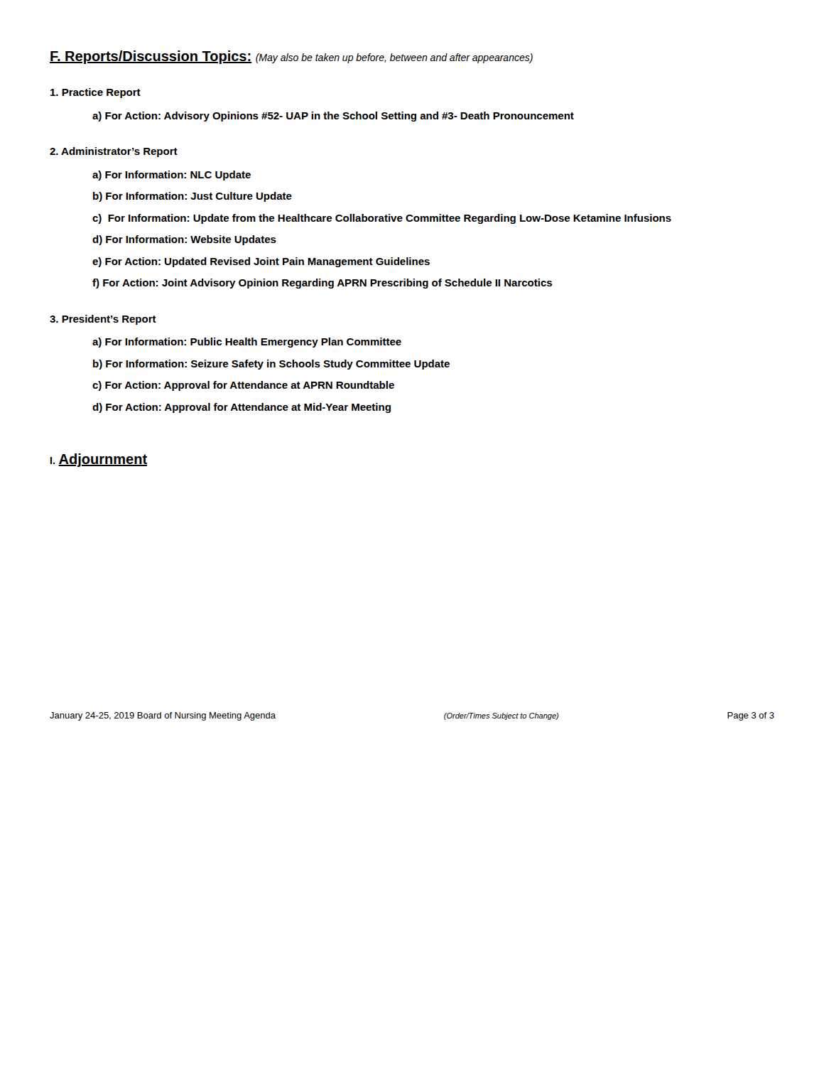F. Reports/Discussion Topics: (May also be taken up before, between and after appearances)
1. Practice Report
a) For Action: Advisory Opinions #52- UAP in the School Setting and #3- Death Pronouncement
2. Administrator’s Report
a) For Information: NLC Update
b) For Information: Just Culture Update
c) For Information: Update from the Healthcare Collaborative Committee Regarding Low-Dose Ketamine Infusions
d) For Information: Website Updates
e) For Action: Updated Revised Joint Pain Management Guidelines
f) For Action: Joint Advisory Opinion Regarding APRN Prescribing of Schedule II Narcotics
3. President’s Report
a) For Information: Public Health Emergency Plan Committee
b) For Information: Seizure Safety in Schools Study Committee Update
c) For Action: Approval for Attendance at APRN Roundtable
d) For Action: Approval for Attendance at Mid-Year Meeting
I. Adjournment
January 24-25, 2019 Board of Nursing Meeting Agenda (Order/Times Subject to Change) Page 3 of 3